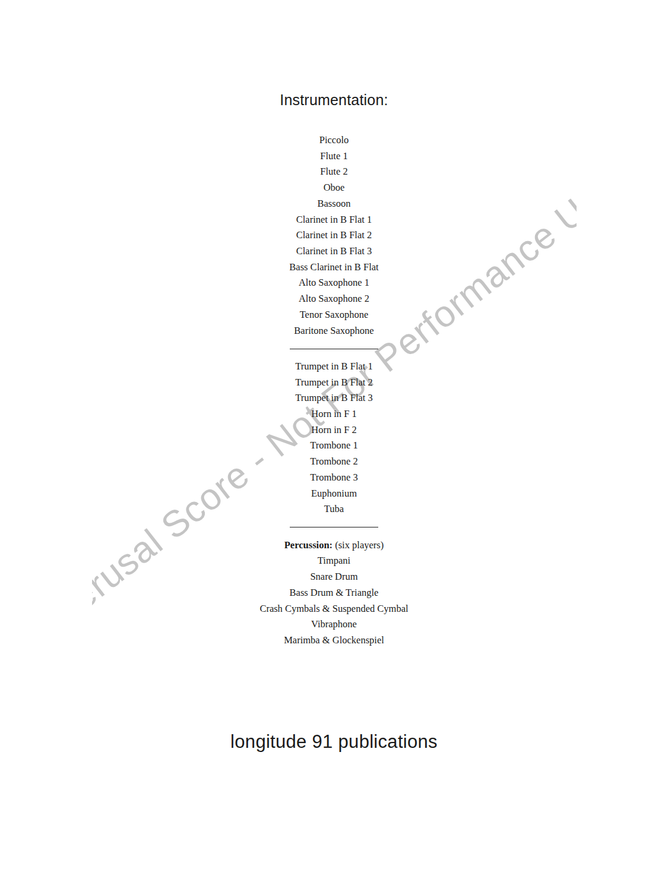Instrumentation:
Piccolo
Flute 1
Flute 2
Oboe
Bassoon
Clarinet in B Flat 1
Clarinet in B Flat 2
Clarinet in B Flat 3
Bass Clarinet in B Flat
Alto Saxophone 1
Alto Saxophone 2
Tenor Saxophone
Baritone Saxophone
Trumpet in B Flat 1
Trumpet in B Flat 2
Trumpet in B Flat 3
Horn in F 1
Horn in F 2
Trombone 1
Trombone 2
Trombone 3
Euphonium
Tuba
Percussion: (six players)
Timpani
Snare Drum
Bass Drum & Triangle
Crash Cymbals & Suspended Cymbal
Vibraphone
Marimba & Glockenspiel
longitude 91 publications
Perusal Score - Not For Performance Use